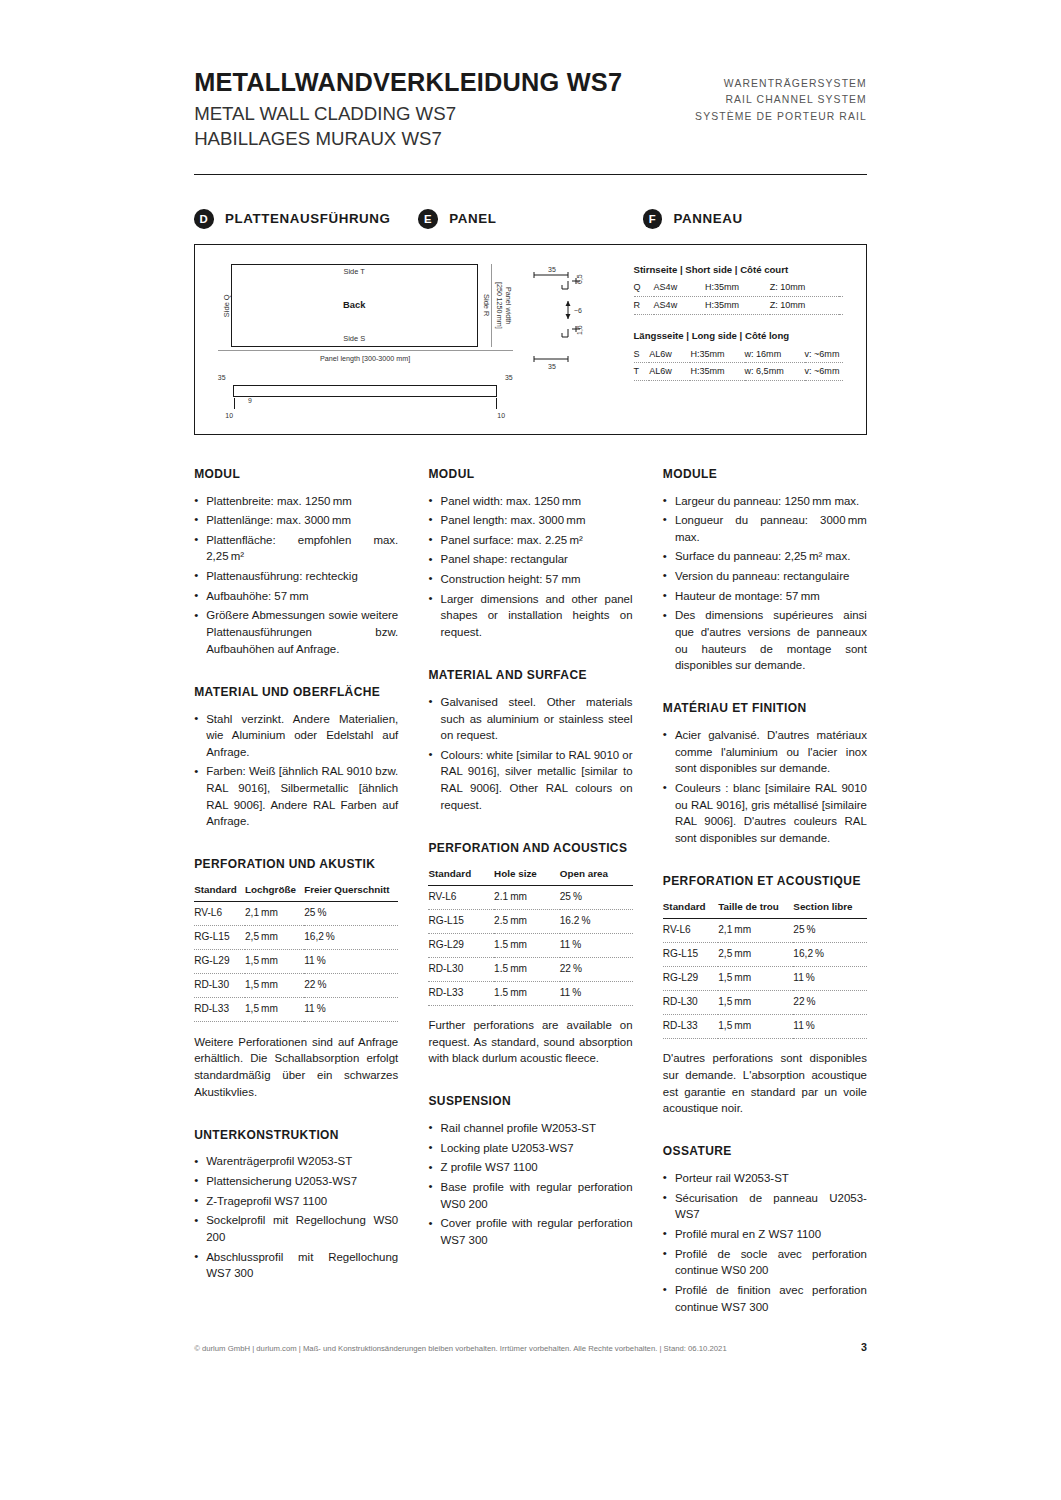METALLWANDVERKLEIDUNG WS7
METAL WALL CLADDING WS7
HABILLAGES MURAUX WS7
WARENTRÄGERSYSTEM
RAIL CHANNEL SYSTEM
SYSTÈME DE PORTEUR RAIL
D PLATTENAUSFÜHRUNG
E PANEL
F PANNEAU
Side Q
Side T Back Side S
Side R
Panel width
[250 1250 mm]
Panel length [300-3000 mm]
35 35
9 10 10
35 6,5 ~6 1,6 35
Stirnseite | Short side | Côté court
| Q | AS4w | H:35mm | Z: 10mm | |
| R | AS4w | H:35mm | Z: 10mm | |
Längsseite | Long side | Côté long
| S | AL6w | H:35mm | w: 16mm | v: ~6mm |
| T | AL6w | H:35mm | w: 6,5mm | v: ~6mm |
Modul
Plattenbreite: max. 1250 mm
Plattenlänge: max. 3000 mm
Plattenfläche: empfohlen max. 2,25 m²
Plattenausführung: rechteckig
Aufbauhöhe: 57 mm
Größere Abmessungen sowie weitere Plattenausführungen bzw. Aufbauhöhen auf Anfrage.
Material und Oberfläche
Stahl verzinkt. Andere Materialien, wie Aluminium oder Edelstahl auf Anfrage.
Farben: Weiß [ähnlich RAL 9010 bzw. RAL 9016], Silbermetallic [ähnlich RAL 9006]. Andere RAL Farben auf Anfrage.
Perforation und Akustik
| Standard | Lochgröße | Freier Querschnitt |
| --- | --- | --- |
| RV-L6 | 2,1 mm | 25 % |
| RG-L15 | 2,5 mm | 16,2 % |
| RG-L29 | 1,5 mm | 11 % |
| RD-L30 | 1,5 mm | 22 % |
| RD-L33 | 1,5 mm | 11 % |
Weitere Perforationen sind auf Anfrage erhältlich. Die Schallabsorption erfolgt standardmäßig über ein schwarzes Akustikvlies.
Unterkonstruktion
Warenträgerprofil W2053-ST
Plattensicherung U2053-WS7
Z-Trageprofil WS7 1100
Sockelprofil mit Regellochung WS0 200
Abschlussprofil mit Regellochung WS7 300
Modul
Panel width: max. 1250 mm
Panel length: max. 3000 mm
Panel surface: max. 2.25 m²
Panel shape: rectangular
Construction height: 57 mm
Larger dimensions and other panel shapes or installation heights on request.
Material and Surface
Galvanised steel. Other materials such as aluminium or stainless steel on request.
Colours: white [similar to RAL 9010 or RAL 9016], silver metallic [similar to RAL 9006]. Other RAL colours on request.
Perforation and Acoustics
| Standard | Hole size | Open area |
| --- | --- | --- |
| RV-L6 | 2.1 mm | 25 % |
| RG-L15 | 2.5 mm | 16.2 % |
| RG-L29 | 1.5 mm | 11 % |
| RD-L30 | 1.5 mm | 22 % |
| RD-L33 | 1.5 mm | 11 % |
Further perforations are available on request. As standard, sound absorption with black durlum acoustic fleece.
Suspension
Rail channel profile W2053-ST
Locking plate U2053-WS7
Z profile WS7 1100
Base profile with regular perforation WS0 200
Cover profile with regular perforation WS7 300
Module
Largeur du panneau: 1250 mm max.
Longueur du panneau: 3000 mm max.
Surface du panneau: 2,25 m² max.
Version du panneau: rectangulaire
Hauteur de montage: 57 mm
Des dimensions supérieures ainsi que d'autres versions de panneaux ou hauteurs de montage sont disponibles sur demande.
Matériau et Finition
Acier galvanisé. D'autres matériaux comme l'aluminium ou l'acier inox sont disponibles sur demande.
Couleurs : blanc [similaire RAL 9010 ou RAL 9016], gris métallisé [similaire RAL 9006]. D'autres couleurs RAL sont disponibles sur demande.
Perforation et Acoustique
| Standard | Taille de trou | Section libre |
| --- | --- | --- |
| RV-L6 | 2,1 mm | 25 % |
| RG-L15 | 2,5 mm | 16,2 % |
| RG-L29 | 1,5 mm | 11 % |
| RD-L30 | 1,5 mm | 22 % |
| RD-L33 | 1,5 mm | 11 % |
D'autres perforations sont disponibles sur demande. L'absorption acoustique est garantie en standard par un voile acoustique noir.
Ossature
Porteur rail W2053-ST
Sécurisation de panneau U2053-WS7
Profilé mural en Z WS7 1100
Profilé de socle avec perforation continue WS0 200
Profilé de finition avec perforation continue WS7 300
© durlum GmbH | durlum.com | Maß- und Konstruktionsänderungen bleiben vorbehalten. Irrtümer vorbehalten. Alle Rechte vorbehalten. | Stand: 06.10.2021
3